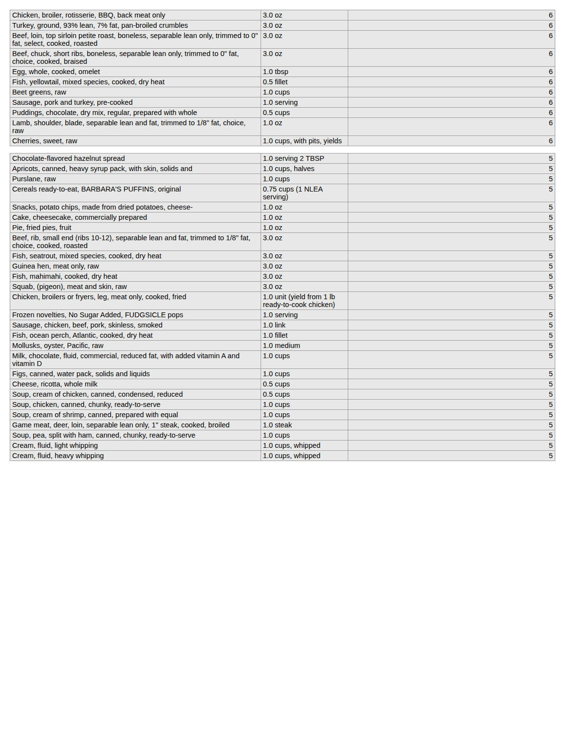| Chicken, broiler, rotisserie, BBQ, back meat only | 3.0 oz | 6 |
| Turkey, ground, 93% lean, 7% fat, pan-broiled crumbles | 3.0 oz | 6 |
| Beef, loin, top sirloin petite roast, boneless, separable lean only, trimmed to 0" fat, select, cooked, roasted | 3.0 oz | 6 |
| Beef, chuck, short ribs, boneless, separable lean only, trimmed to 0" fat, choice, cooked, braised | 3.0 oz | 6 |
| Egg, whole, cooked, omelet | 1.0 tbsp | 6 |
| Fish, yellowtail, mixed species, cooked, dry heat | 0.5 fillet | 6 |
| Beet greens, raw | 1.0 cups | 6 |
| Sausage, pork and turkey, pre-cooked | 1.0 serving | 6 |
| Puddings, chocolate, dry mix, regular, prepared with whole | 0.5 cups | 6 |
| Lamb, shoulder, blade, separable lean and fat, trimmed to 1/8" fat, choice, raw | 1.0 oz | 6 |
| Cherries, sweet, raw | 1.0 cups, with pits, yields | 6 |
| Chocolate-flavored hazelnut spread | 1.0 serving 2 TBSP | 5 |
| Apricots, canned, heavy syrup pack, with skin, solids and | 1.0 cups, halves | 5 |
| Purslane, raw | 1.0 cups | 5 |
| Cereals ready-to-eat, BARBARA'S PUFFINS, original | 0.75 cups (1 NLEA serving) | 5 |
| Snacks, potato chips, made from dried potatoes, cheese- | 1.0 oz | 5 |
| Cake, cheesecake, commercially prepared | 1.0 oz | 5 |
| Pie, fried pies, fruit | 1.0 oz | 5 |
| Beef, rib, small end (ribs 10-12), separable lean and fat, trimmed to 1/8" fat, choice, cooked, roasted | 3.0 oz | 5 |
| Fish, seatrout, mixed species, cooked, dry heat | 3.0 oz | 5 |
| Guinea hen, meat only, raw | 3.0 oz | 5 |
| Fish, mahimahi, cooked, dry heat | 3.0 oz | 5 |
| Squab, (pigeon), meat and skin, raw | 3.0 oz | 5 |
| Chicken, broilers or fryers, leg, meat only, cooked, fried | 1.0 unit (yield from 1 lb ready-to-cook chicken) | 5 |
| Frozen novelties, No Sugar Added, FUDGSICLE pops | 1.0 serving | 5 |
| Sausage, chicken, beef, pork, skinless, smoked | 1.0 link | 5 |
| Fish, ocean perch, Atlantic, cooked, dry heat | 1.0 fillet | 5 |
| Mollusks, oyster, Pacific, raw | 1.0 medium | 5 |
| Milk, chocolate, fluid, commercial, reduced fat, with added vitamin A and vitamin D | 1.0 cups | 5 |
| Figs, canned, water pack, solids and liquids | 1.0 cups | 5 |
| Cheese, ricotta, whole milk | 0.5 cups | 5 |
| Soup, cream of chicken, canned, condensed, reduced | 0.5 cups | 5 |
| Soup, chicken, canned, chunky, ready-to-serve | 1.0 cups | 5 |
| Soup, cream of shrimp, canned, prepared with equal | 1.0 cups | 5 |
| Game meat, deer, loin, separable lean only, 1" steak, cooked, broiled | 1.0 steak | 5 |
| Soup, pea, split with ham, canned, chunky, ready-to-serve | 1.0 cups | 5 |
| Cream, fluid, light whipping | 1.0 cups, whipped | 5 |
| Cream, fluid, heavy whipping | 1.0 cups, whipped | 5 |